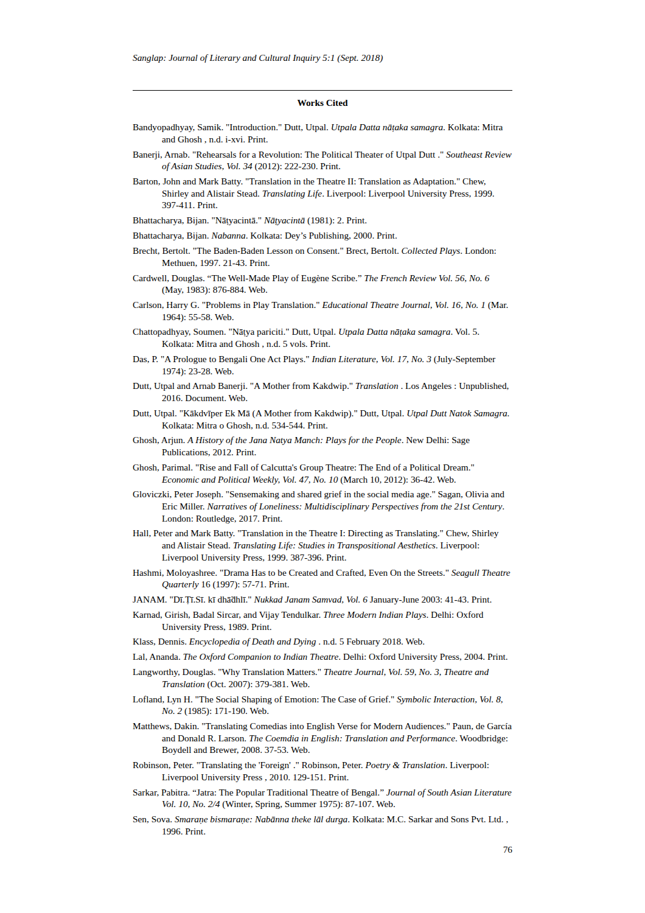Sanglap: Journal of Literary and Cultural Inquiry 5:1 (Sept. 2018)
Works Cited
Bandyopadhyay, Samik. "Introduction." Dutt, Utpal. Utpala Datta nāṭaka samagra. Kolkata: Mitra and Ghosh , n.d. i-xvi. Print.
Banerji, Arnab. "Rehearsals for a Revolution: The Political Theater of Utpal Dutt ." Southeast Review of Asian Studies, Vol. 34 (2012): 222-230. Print.
Barton, John and Mark Batty. "Translation in the Theatre II: Translation as Adaptation." Chew, Shirley and Alistair Stead. Translating Life. Liverpool: Liverpool University Press, 1999. 397-411. Print.
Bhattacharya, Bijan. "Nāṭyacintā." Nāṭyacintā (1981): 2. Print.
Bhattacharya, Bijan. Nabanna. Kolkata: Dey’s Publishing, 2000. Print.
Brecht, Bertolt. "The Baden-Baden Lesson on Consent." Brect, Bertolt. Collected Plays. London: Methuen, 1997. 21-43. Print.
Cardwell, Douglas. “The Well-Made Play of Eugène Scribe.” The French Review Vol. 56, No. 6 (May, 1983): 876-884. Web.
Carlson, Harry G. "Problems in Play Translation." Educational Theatre Journal, Vol. 16, No. 1 (Mar. 1964): 55-58. Web.
Chattopadhyay, Soumen. "Nāṭya pariciti." Dutt, Utpal. Utpala Datta nāṭaka samagra. Vol. 5. Kolkata: Mitra and Ghosh , n.d. 5 vols. Print.
Das, P. "A Prologue to Bengali One Act Plays." Indian Literature, Vol. 17, No. 3 (July-September 1974): 23-28. Web.
Dutt, Utpal and Arnab Banerji. "A Mother from Kakdwip." Translation . Los Angeles : Unpublished, 2016. Document. Web.
Dutt, Utpal. "Kākdvīper Ek Mā (A Mother from Kakdwip)." Dutt, Utpal. Utpal Dutt Natok Samagra. Kolkata: Mitra o Ghosh, n.d. 534-544. Print.
Ghosh, Arjun. A History of the Jana Natya Manch: Plays for the People. New Delhi: Sage Publications, 2012. Print.
Ghosh, Parimal. "Rise and Fall of Calcutta's Group Theatre: The End of a Political Dream." Economic and Political Weekly, Vol. 47, No. 10 (March 10, 2012): 36-42. Web.
Gloviczki, Peter Joseph. "Sensemaking and shared grief in the social media age." Sagan, Olivia and Eric Miller. Narratives of Loneliness: Multidisciplinary Perspectives from the 21st Century. London: Routledge, 2017. Print.
Hall, Peter and Mark Batty. "Translation in the Theatre I: Directing as Translating." Chew, Shirley and Alistair Stead. Translating Life: Studies in Transpositional Aesthetics. Liverpool: Liverpool University Press, 1999. 387-396. Print.
Hashmi, Moloyashree. "Drama Has to be Created and Crafted, Even On the Streets." Seagull Theatre Quarterly 16 (1997): 57-71. Print.
JANAM. "Dī.Ṭī.Sī. kī dhā̃dhlī." Nukkad Janam Samvad, Vol. 6 January-June 2003: 41-43. Print.
Karnad, Girish, Badal Sircar, and Vijay Tendulkar. Three Modern Indian Plays. Delhi: Oxford University Press, 1989. Print.
Klass, Dennis. Encyclopedia of Death and Dying . n.d. 5 February 2018. Web.
Lal, Ananda. The Oxford Companion to Indian Theatre. Delhi: Oxford University Press, 2004. Print.
Langworthy, Douglas. "Why Translation Matters." Theatre Journal, Vol. 59, No. 3, Theatre and Translation (Oct. 2007): 379-381. Web.
Lofland, Lyn H. "The Social Shaping of Emotion: The Case of Grief." Symbolic Interaction, Vol. 8, No. 2 (1985): 171-190. Web.
Matthews, Dakin. "Translating Comedias into English Verse for Modern Audiences." Paun, de García and Donald R. Larson. The Coemdia in English: Translation and Performance. Woodbridge: Boydell and Brewer, 2008. 37-53. Web.
Robinson, Peter. "Translating the 'Foreign' ." Robinson, Peter. Poetry & Translation. Liverpool: Liverpool University Press , 2010. 129-151. Print.
Sarkar, Pabitra. “Jatra: The Popular Traditional Theatre of Bengal.” Journal of South Asian Literature Vol. 10, No. 2/4 (Winter, Spring, Summer 1975): 87-107. Web.
Sen, Sova. Smaraṇe bismaraṇe: Nabānna theke lāl durga. Kolkata: M.C. Sarkar and Sons Pvt. Ltd. , 1996. Print.
76